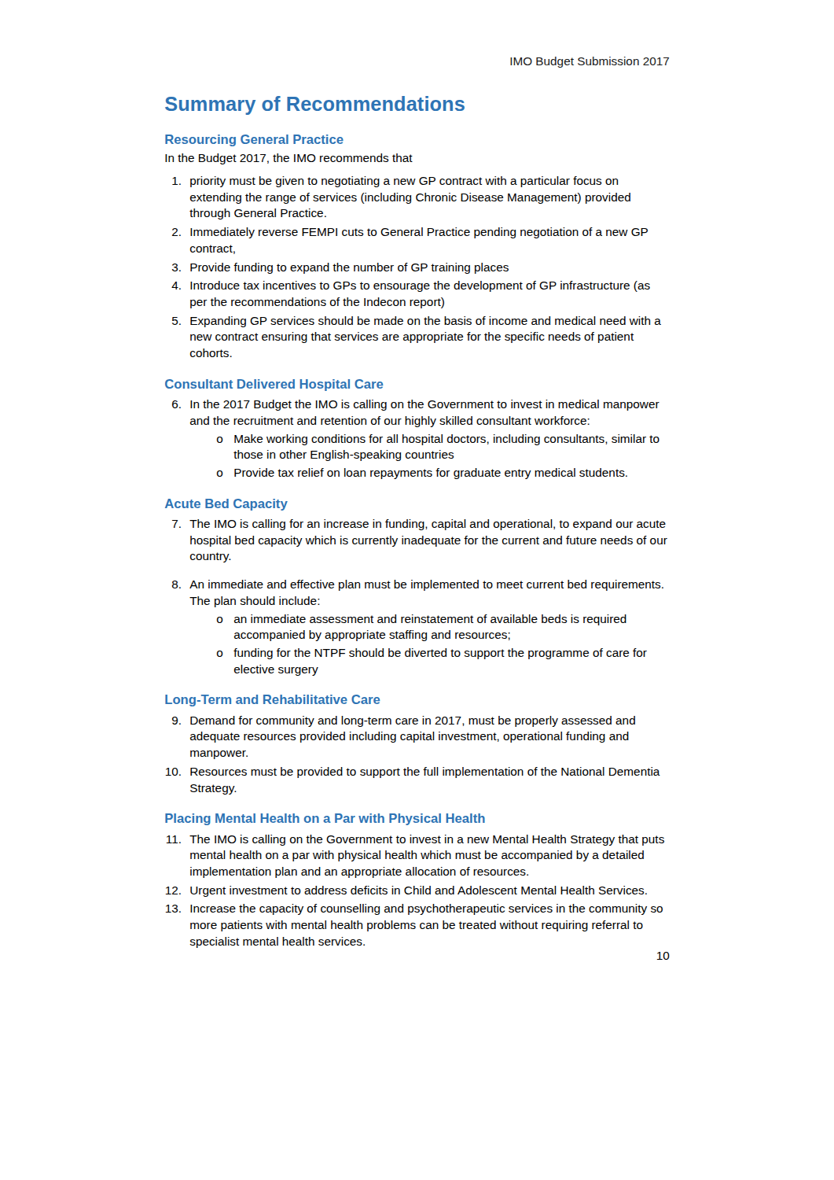IMO Budget Submission 2017
Summary of Recommendations
Resourcing General Practice
In the Budget 2017, the IMO recommends that
priority must be given to negotiating a new GP contract with a particular focus on extending the range of services (including Chronic Disease Management) provided through General Practice.
Immediately reverse FEMPI cuts to General Practice pending negotiation of a new GP contract,
Provide funding to expand the number of GP training places
Introduce tax incentives to GPs to ensourage the development of GP infrastructure (as per the recommendations of the Indecon report)
Expanding GP services should be made on the basis of income and medical need with a new contract ensuring that services are appropriate for the specific needs of patient cohorts.
Consultant Delivered Hospital Care
In the 2017 Budget the IMO is calling on the Government to invest in medical manpower and the recruitment and retention of our highly skilled consultant workforce:
Make working conditions for all hospital doctors, including consultants, similar to those in other English-speaking countries
Provide tax relief on loan repayments for graduate entry medical students.
Acute Bed Capacity
The IMO is calling for an increase in funding, capital and operational, to expand our acute hospital bed capacity which is currently inadequate for the current and future needs of our country.
An immediate and effective plan must be implemented to meet current bed requirements. The plan should include:
an immediate assessment and reinstatement of available beds is required accompanied by appropriate staffing and resources;
funding for the NTPF should be diverted to support the programme of care for elective surgery
Long-Term and Rehabilitative Care
Demand for community and long-term care in 2017, must be properly assessed and adequate resources provided including capital investment, operational funding and manpower.
Resources must be provided to support the full implementation of the National Dementia Strategy.
Placing Mental Health on a Par with Physical Health
The IMO is calling on the Government to invest in a new Mental Health Strategy that puts mental health on a par with physical health which must be accompanied by a detailed implementation plan and an appropriate allocation of resources.
Urgent investment to address deficits in Child and Adolescent Mental Health Services.
Increase the capacity of counselling and psychotherapeutic services in the community so more patients with mental health problems can be treated without requiring referral to specialist mental health services.
10